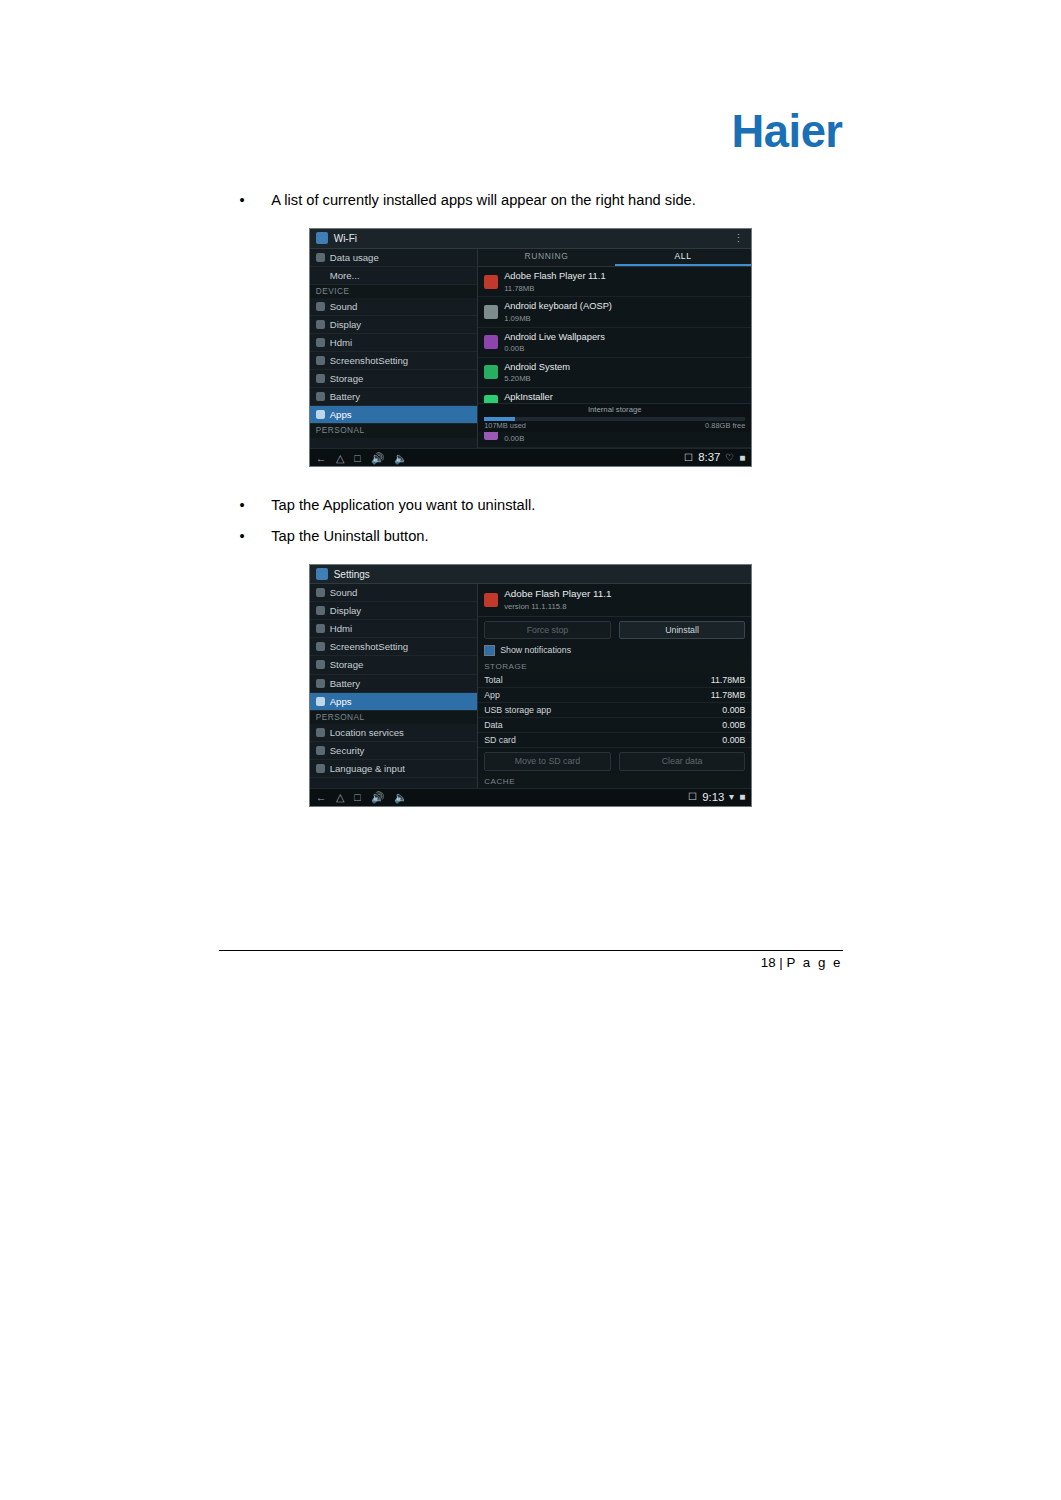Haier
A list of currently installed apps will appear on the right hand side.
Wi-Fi
⋮
Data usage
More...
DEVICE
Sound
Display
Hdmi
ScreenshotSetting
Storage
Battery
Apps
PERSONAL
RUNNING
ALL
Adobe Flash Player 11.1
11.78MB
Android keyboard (AOSP)
1.09MB
Android Live Wallpapers
0.00B
Android System
5.20MB
ApkInstaller
0.00B
Black Hole
0.00B
Internal storage
107MB used 0.88GB free
← △ □ 🔊 🔈
☐ 8:37 ♡ ■
Tap the Application you want to uninstall.
Tap the Uninstall button.
Settings
Sound
Display
Hdmi
ScreenshotSetting
Storage
Battery
Apps
PERSONAL
Location services
Security
Language & input
Adobe Flash Player 11.1
version 11.1.115.8
Force stop
Uninstall
Show notifications
STORAGE
| Total | 11.78MB |
| App | 11.78MB |
| USB storage app | 0.00B |
| Data | 0.00B |
| SD card | 0.00B |
Move to SD card
Clear data
CACHE
← △ □ 🔊 🔈
☐ 9:13 ▾ ■
18 | P a g e